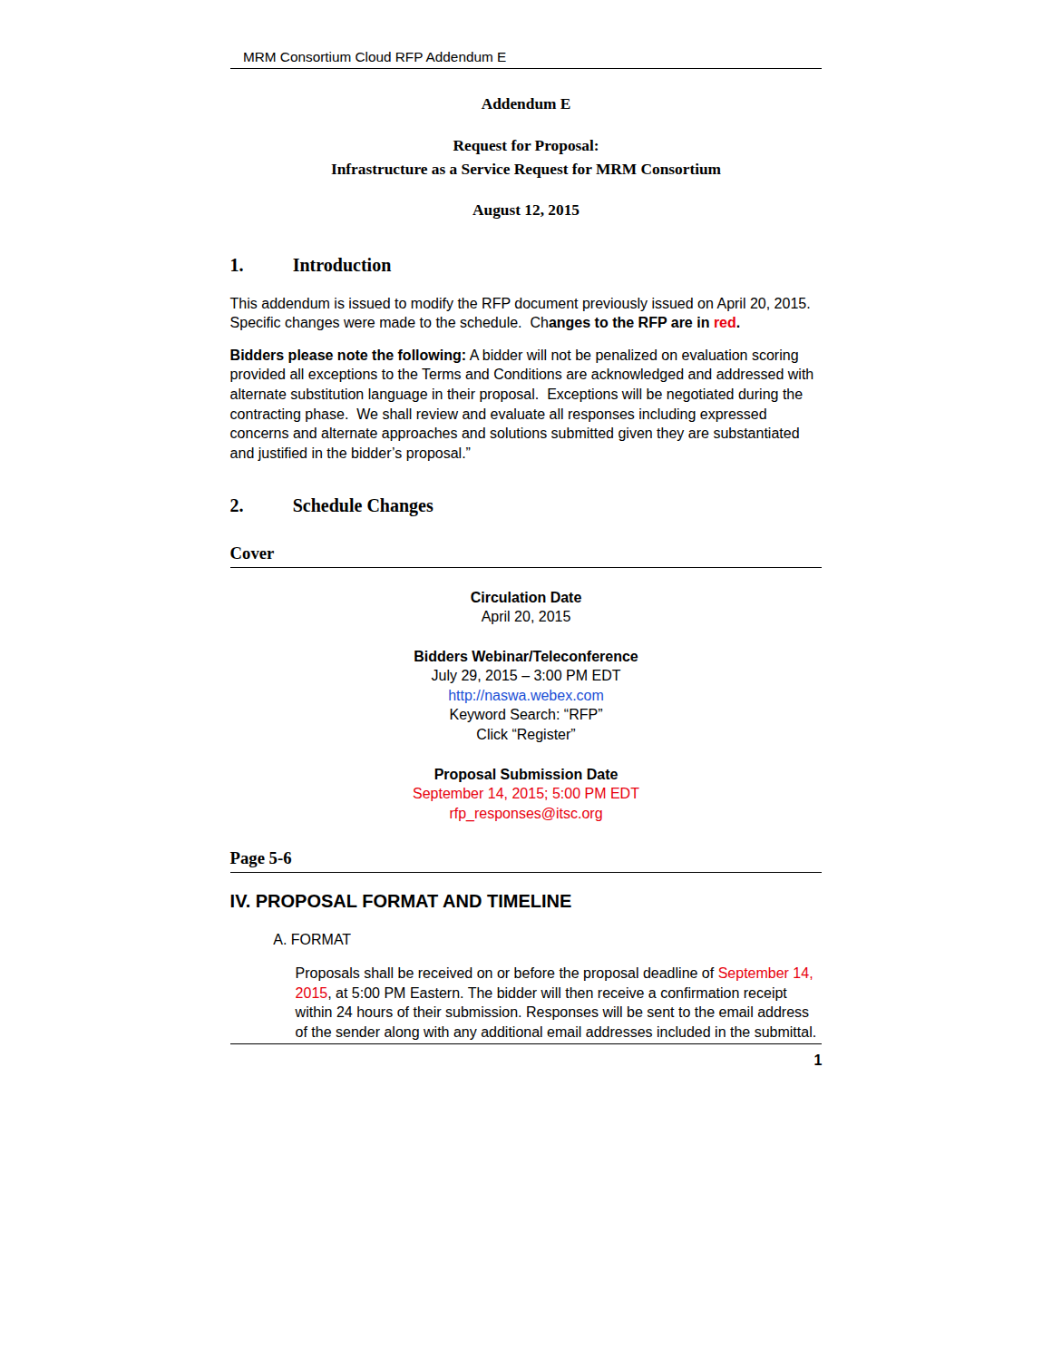MRM Consortium Cloud RFP Addendum E
Addendum E
Request for Proposal:
Infrastructure as a Service Request for MRM Consortium
August 12, 2015
1. Introduction
This addendum is issued to modify the RFP document previously issued on April 20, 2015. Specific changes were made to the schedule. Changes to the RFP are in red.
Bidders please note the following: A bidder will not be penalized on evaluation scoring provided all exceptions to the Terms and Conditions are acknowledged and addressed with alternate substitution language in their proposal. Exceptions will be negotiated during the contracting phase. We shall review and evaluate all responses including expressed concerns and alternate approaches and solutions submitted given they are substantiated and justified in the bidder’s proposal.”
2. Schedule Changes
Cover
Circulation Date
April 20, 2015
Bidders Webinar/Teleconference
July 29, 2015 – 3:00 PM EDT
http://naswa.webex.com
Keyword Search: “RFP”
Click “Register”
Proposal Submission Date
September 14, 2015; 5:00 PM EDT
rfp_responses@itsc.org
Page 5-6
IV. PROPOSAL FORMAT AND TIMELINE
FORMAT
Proposals shall be received on or before the proposal deadline of September 14, 2015, at 5:00 PM Eastern. The bidder will then receive a confirmation receipt within 24 hours of their submission. Responses will be sent to the email address of the sender along with any additional email addresses included in the submittal.
1